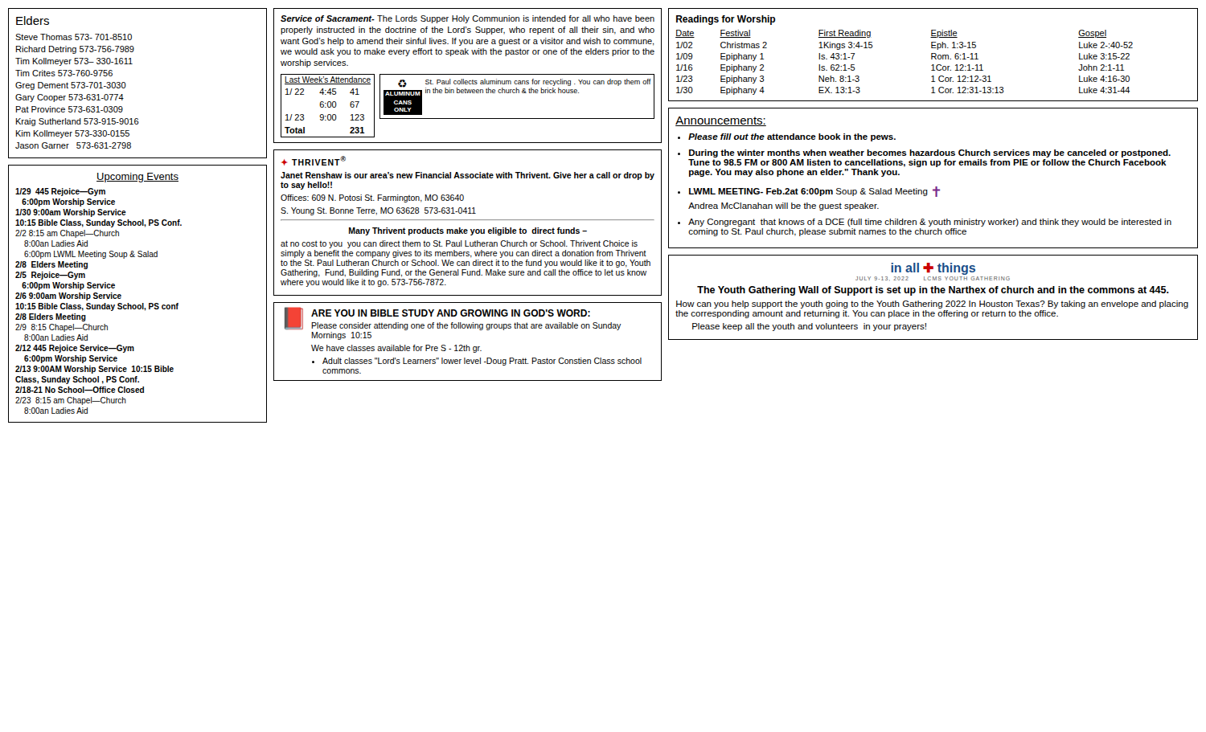Elders
Steve Thomas 573- 701-8510
Richard Detring 573-756-7989
Tim Kollmeyer 573– 330-1611
Tim Crites 573-760-9756
Greg Dement 573-701-3030
Gary Cooper 573-631-0774
Pat Province 573-631-0309
Kraig Sutherland 573-915-9016
Kim Kollmeyer 573-330-0155
Jason Garner 573-631-2798
Upcoming Events
1/29 445 Rejoice—Gym
6:00pm Worship Service
1/30 9:00am Worship Service
10:15 Bible Class, Sunday School, PS Conf.
2/2 8:15 am Chapel—Church
8:00an Ladies Aid
6:00pm LWML Meeting Soup & Salad
2/8 Elders Meeting
2/5 Rejoice—Gym
6:00pm Worship Service
2/6 9:00am Worship Service
10:15 Bible Class, Sunday School, PS conf
2/8 Elders Meeting
2/9 8:15 Chapel—Church
8:00an Ladies Aid
2/12 445 Rejoice Service—Gym
6:00pm Worship Service
2/13 9:00AM Worship Service 10:15 Bible
Class, Sunday School , PS Conf.
2/18-21 No School—Office Closed
2/23 8:15 am Chapel—Church
8:00an Ladies Aid
Service of Sacrament- The Lords Supper Holy Communion is intended for all who have been properly instructed in the doctrine of the Lord’s Supper, who repent of all their sin, and who want God’s help to amend their sinful lives. If you are a guest or a visitor and wish to commune, we would ask you to make every effort to speak with the pastor or one of the elders prior to the worship services.
| Last Week’s Attendance |
| --- |
| 1/ 22 | 4:45 | 41 |
| | 6:00 | 67 |
| 1/ 23 | 9:00 | 123 |
| Total | | 231 |
♻
ALUMINUM CANS ONLY
St. Paul collects aluminum cans for recycling . You can drop them off in the bin between the church & the brick house.
✦ THRIVENT®
Janet Renshaw is our area’s new Financial Associate with Thrivent. Give her a call or drop by to say hello!!
Offices: 609 N. Potosi St. Farmington, MO 63640
S. Young St. Bonne Terre, MO 63628 573-631-0411
Many Thrivent products make you eligible to direct funds –
at no cost to you you can direct them to St. Paul Lutheran Church or School. Thrivent Choice is simply a benefit the company gives to its members, where you can direct a donation from Thrivent to the St. Paul Lutheran Church or School. We can direct it to the fund you would like it to go, Youth Gathering, Fund, Building Fund, or the General Fund. Make sure and call the office to let us know where you would like it to go. 573-756-7872.
📕
ARE YOU IN BIBLE STUDY AND GROWING IN GOD'S WORD:
Please consider attending one of the following groups that are available on Sunday Mornings 10:15
We have classes available for Pre S - 12th gr.
Adult classes "Lord's Learners" lower level -Doug Pratt. Pastor Constien Class school commons.
Readings for Worship
| Date | Festival | First Reading | Epistle | Gospel |
| --- | --- | --- | --- | --- |
| 1/02 | Christmas 2 | 1Kings 3:4-15 | Eph. 1:3-15 | Luke 2-:40-52 |
| 1/09 | Epiphany 1 | Is. 43:1-7 | Rom. 6:1-11 | Luke 3:15-22 |
| 1/16 | Epiphany 2 | Is. 62:1-5 | 1Cor. 12:1-11 | John 2:1-11 |
| 1/23 | Epiphany 3 | Neh. 8:1-3 | 1 Cor. 12:12-31 | Luke 4:16-30 |
| 1/30 | Epiphany 4 | EX. 13:1-3 | 1 Cor. 12:31-13:13 | Luke 4:31-44 |
Announcements:
Please fill out the attendance book in the pews.
During the winter months when weather becomes hazardous Church services may be canceled or postponed. Tune to 98.5 FM or 800 AM listen to cancellations, sign up for emails from PIE or follow the Church Facebook page. You may also phone an elder." Thank you.
LWML MEETING- Feb.2at 6:00pm Soup & Salad Meeting ✝
Andrea McClanahan will be the guest speaker.
Any Congregant that knows of a DCE (full time children & youth ministry worker) and think they would be interested in coming to St. Paul church, please submit names to the church office
in all ✚ things JULY 9-13, 2022 LCMS YOUTH GATHERING
The Youth Gathering Wall of Support is set up in the Narthex of church and in the commons at 445.
How can you help support the youth going to the Youth Gathering 2022 In Houston Texas? By taking an envelope and placing the corresponding amount and returning it. You can place in the offering or return to the office.
Please keep all the youth and volunteers in your prayers!